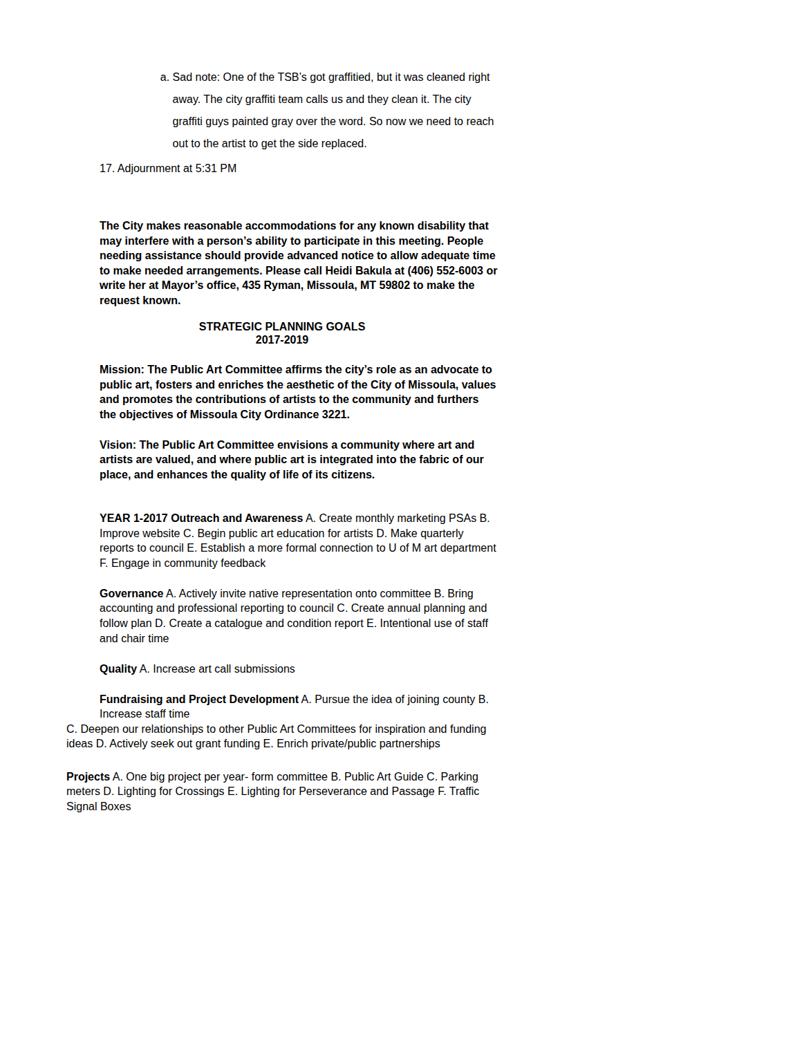Sad note: One of the TSB’s got graffitied, but it was cleaned right away. The city graffiti team calls us and they clean it. The city graffiti guys painted gray over the word. So now we need to reach out to the artist to get the side replaced.
17. Adjournment at 5:31 PM
The City makes reasonable accommodations for any known disability that may interfere with a person’s ability to participate in this meeting. People needing assistance should provide advanced notice to allow adequate time to make needed arrangements. Please call Heidi Bakula at (406) 552-6003 or write her at Mayor’s office, 435 Ryman, Missoula, MT 59802 to make the request known.
STRATEGIC PLANNING GOALS
2017-2019
Mission: The Public Art Committee affirms the city’s role as an advocate to public art, fosters and enriches the aesthetic of the City of Missoula, values and promotes the contributions of artists to the community and furthers the objectives of Missoula City Ordinance 3221.
Vision: The Public Art Committee envisions a community where art and artists are valued, and where public art is integrated into the fabric of our place, and enhances the quality of life of its citizens.
YEAR 1-2017 Outreach and Awareness A. Create monthly marketing PSAs B. Improve website C. Begin public art education for artists D. Make quarterly reports to council E. Establish a more formal connection to U of M art department F. Engage in community feedback
Governance A. Actively invite native representation onto committee B. Bring accounting and professional reporting to council C. Create annual planning and follow plan D. Create a catalogue and condition report E. Intentional use of staff and chair time
Quality A. Increase art call submissions
Fundraising and Project Development A. Pursue the idea of joining county B. Increase staff time
C. Deepen our relationships to other Public Art Committees for inspiration and funding ideas D. Actively seek out grant funding E. Enrich private/public partnerships
Projects A. One big project per year- form committee B. Public Art Guide C. Parking meters D. Lighting for Crossings E. Lighting for Perseverance and Passage F. Traffic Signal Boxes